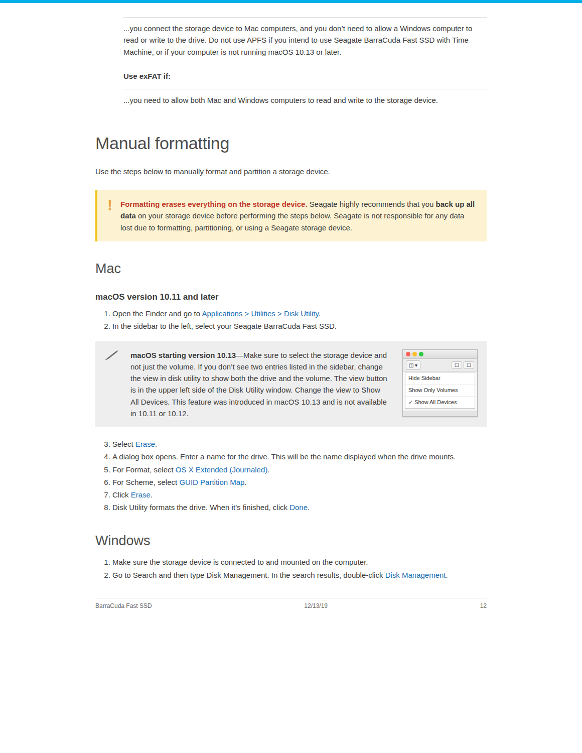...you connect the storage device to Mac computers, and you don’t need to allow a Windows computer to read or write to the drive. Do not use APFS if you intend to use Seagate BarraCuda Fast SSD with Time Machine, or if your computer is not running macOS 10.13 or later.
Use exFAT if:
...you need to allow both Mac and Windows computers to read and write to the storage device.
Manual formatting
Use the steps below to manually format and partition a storage device.
!
Formatting erases everything on the storage device. Seagate highly recommends that you back up all data on your storage device before performing the steps below. Seagate is not responsible for any data lost due to formatting, partitioning, or using a Seagate storage device.
Mac
macOS version 10.11 and later
Open the Finder and go to Applications > Utilities > Disk Utility.
In the sidebar to the left, select your Seagate BarraCuda Fast SSD.
macOS starting version 10.13—Make sure to select the storage device and not just the volume. If you don’t see two entries listed in the sidebar, change the view in disk utility to show both the drive and the volume. The view button is in the upper left side of the Disk Utility window. Change the view to Show All Devices. This feature was introduced in macOS 10.13 and is not available in 10.11 or 10.12.
◫ ▾ ☐ ☐
Hide Sidebar
Show Only Volumes
Show All Devices
Select Erase.
A dialog box opens. Enter a name for the drive. This will be the name displayed when the drive mounts.
For Format, select OS X Extended (Journaled).
For Scheme, select GUID Partition Map.
Click Erase.
Disk Utility formats the drive. When it’s finished, click Done.
Windows
Make sure the storage device is connected to and mounted on the computer.
Go to Search and then type Disk Management. In the search results, double-click Disk Management.
BarraCuda Fast SSD
12/13/19
12